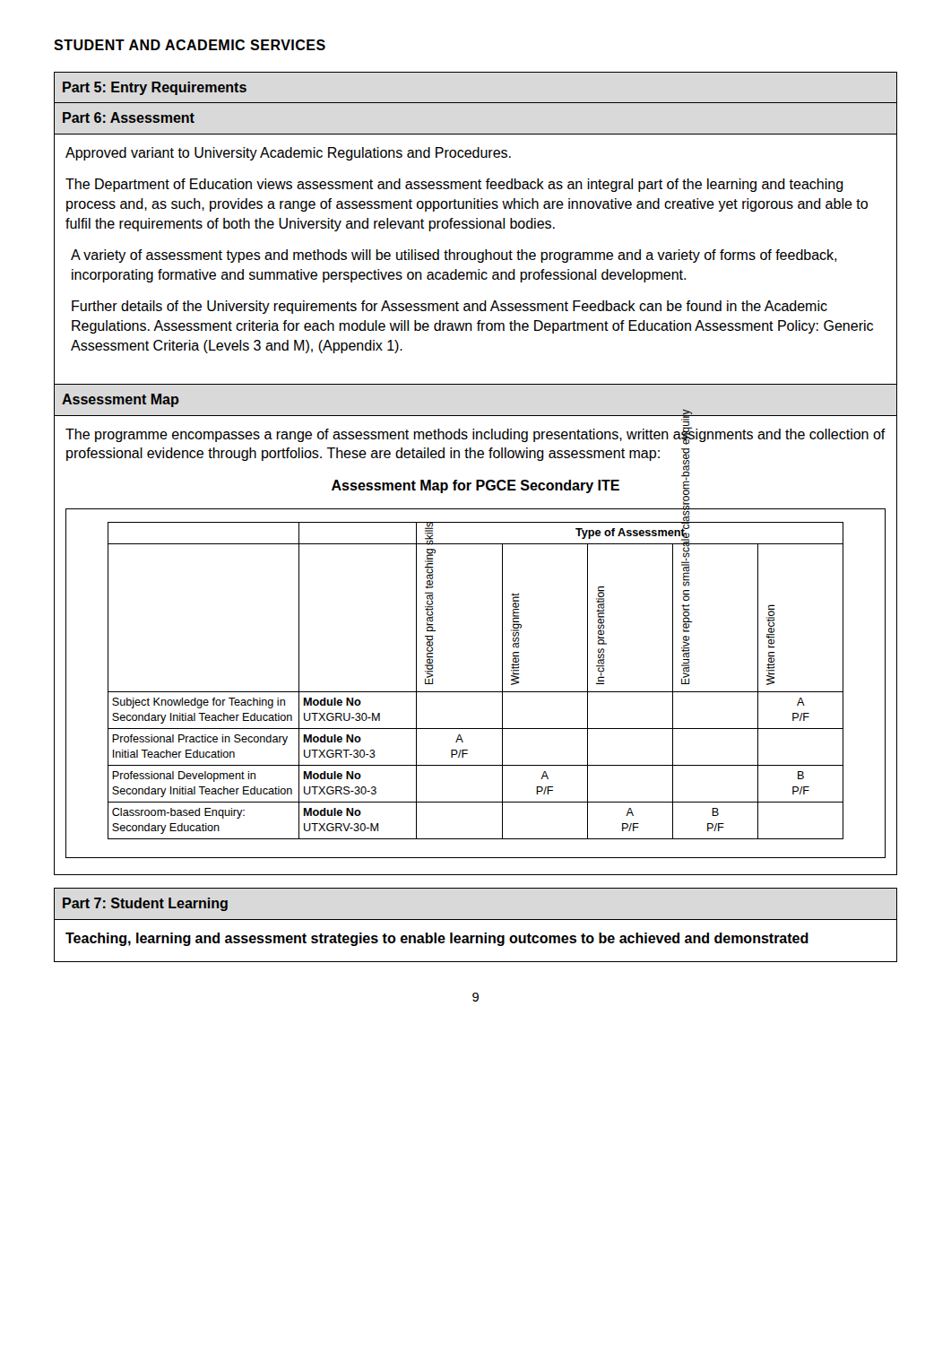STUDENT AND ACADEMIC SERVICES
Part 5: Entry Requirements
Part 6: Assessment
Approved variant to University Academic Regulations and Procedures.
The Department of Education views assessment and assessment feedback as an integral part of the learning and teaching process and, as such, provides a range of assessment opportunities which are innovative and creative yet rigorous and able to fulfil the requirements of both the University and relevant professional bodies.
A variety of assessment types and methods will be utilised throughout the programme and a variety of forms of feedback, incorporating formative and summative perspectives on academic and professional development.
Further details of the University requirements for Assessment and Assessment Feedback can be found in the Academic Regulations. Assessment criteria for each module will be drawn from the Department of Education Assessment Policy: Generic Assessment Criteria (Levels 3 and M), (Appendix 1).
Assessment Map
The programme encompasses a range of assessment methods including presentations, written assignments and the collection of professional evidence through portfolios. These are detailed in the following assessment map:
Assessment Map for PGCE Secondary ITE
| | | Type of Assessment |
| | | Evidenced practical teaching skills | Written assignment | In-class presentation | Evaluative report on small-scale classroom-based enquiry | Written reflection |
| Subject Knowledge for Teaching in Secondary Initial Teacher Education | Module No UTXGRU-30-M | | | | | A P/F |
| Professional Practice in Secondary Initial Teacher Education | Module No UTXGRT-30-3 | A P/F | | | | |
| Professional Development in Secondary Initial Teacher Education | Module No UTXGRS-30-3 | | A P/F | | | B P/F |
| Classroom-based Enquiry: Secondary Education | Module No UTXGRV-30-M | | | A P/F | B P/F | |
Part 7: Student Learning
Teaching, learning and assessment strategies to enable learning outcomes to be achieved and demonstrated
9